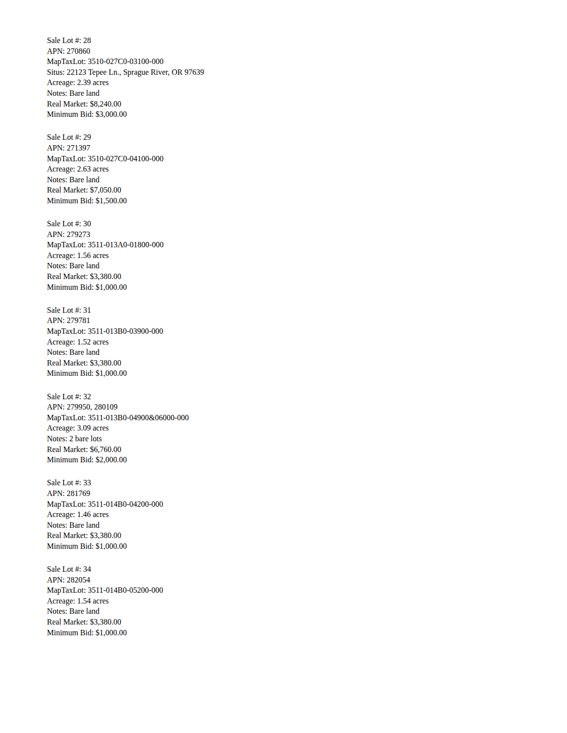Sale Lot #: 28
APN: 270860
MapTaxLot: 3510-027C0-03100-000
Situs: 22123 Tepee Ln., Sprague River, OR 97639
Acreage: 2.39 acres
Notes: Bare land
Real Market: $8,240.00
Minimum Bid: $3,000.00
Sale Lot #: 29
APN: 271397
MapTaxLot: 3510-027C0-04100-000
Acreage: 2.63 acres
Notes: Bare land
Real Market: $7,050.00
Minimum Bid: $1,500.00
Sale Lot #: 30
APN: 279273
MapTaxLot: 3511-013A0-01800-000
Acreage: 1.56 acres
Notes: Bare land
Real Market: $3,380.00
Minimum Bid: $1,000.00
Sale Lot #: 31
APN: 279781
MapTaxLot: 3511-013B0-03900-000
Acreage: 1.52 acres
Notes: Bare land
Real Market: $3,380.00
Minimum Bid: $1,000.00
Sale Lot #: 32
APN: 279950, 280109
MapTaxLot: 3511-013B0-04900&06000-000
Acreage: 3.09 acres
Notes: 2 bare lots
Real Market: $6,760.00
Minimum Bid: $2,000.00
Sale Lot #: 33
APN: 281769
MapTaxLot: 3511-014B0-04200-000
Acreage: 1.46 acres
Notes: Bare land
Real Market: $3,380.00
Minimum Bid: $1,000.00
Sale Lot #: 34
APN: 282054
MapTaxLot: 3511-014B0-05200-000
Acreage: 1.54 acres
Notes: Bare land
Real Market: $3,380.00
Minimum Bid: $1,000.00